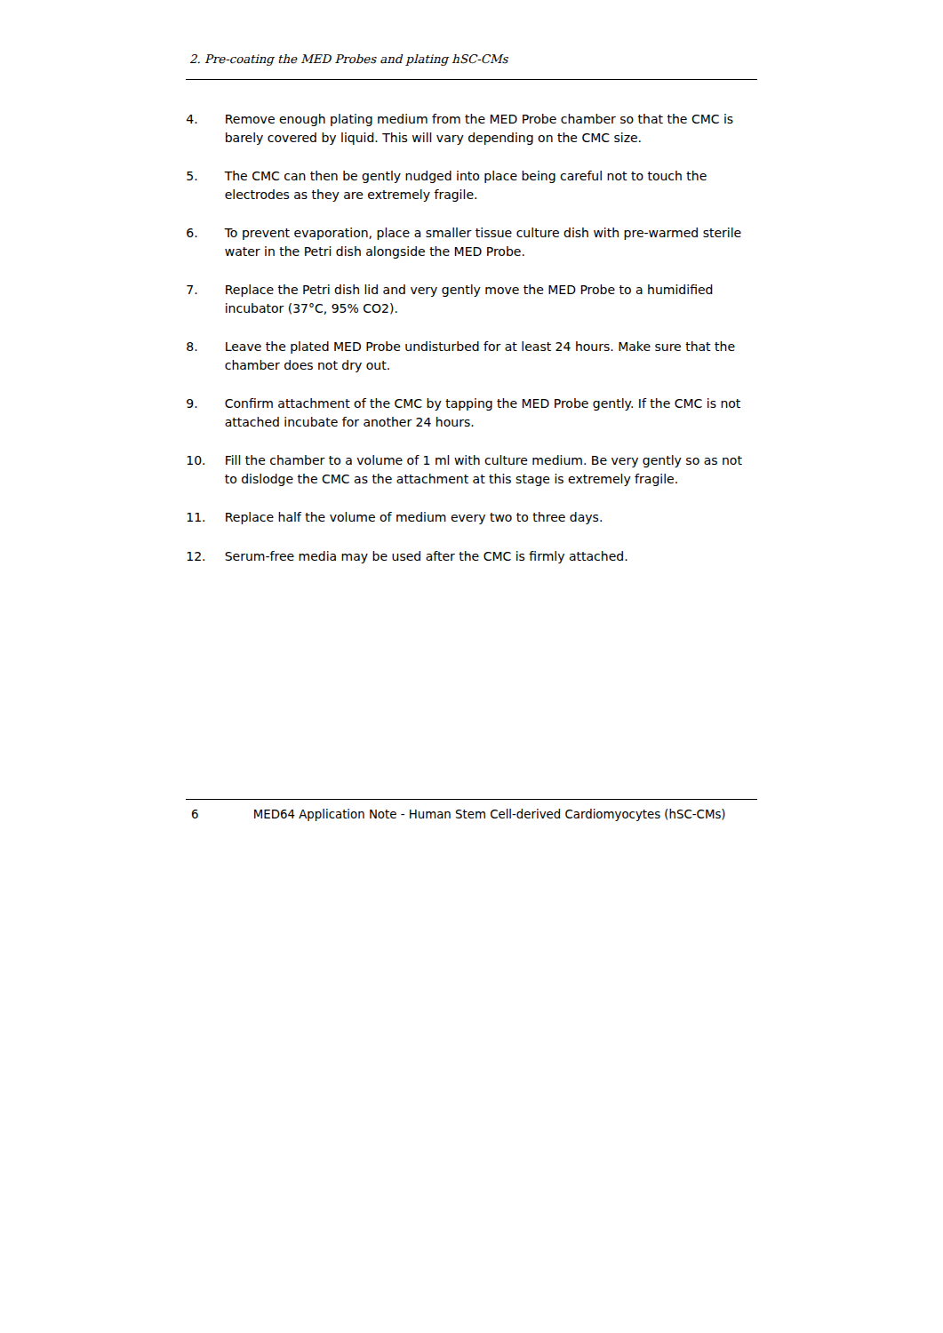2. Pre-coating the MED Probes and plating hSC-CMs
4. Remove enough plating medium from the MED Probe chamber so that the CMC is barely covered by liquid. This will vary depending on the CMC size.
5. The CMC can then be gently nudged into place being careful not to touch the electrodes as they are extremely fragile.
6. To prevent evaporation, place a smaller tissue culture dish with pre-warmed sterile water in the Petri dish alongside the MED Probe.
7. Replace the Petri dish lid and very gently move the MED Probe to a humidified incubator (37°C, 95% CO2).
8. Leave the plated MED Probe undisturbed for at least 24 hours. Make sure that the chamber does not dry out.
9. Confirm attachment of the CMC by tapping the MED Probe gently. If the CMC is not attached incubate for another 24 hours.
10. Fill the chamber to a volume of 1 ml with culture medium. Be very gently so as not to dislodge the CMC as the attachment at this stage is extremely fragile.
11. Replace half the volume of medium every two to three days.
12. Serum-free media may be used after the CMC is firmly attached.
6
MED64 Application Note - Human Stem Cell-derived Cardiomyocytes (hSC-CMs)